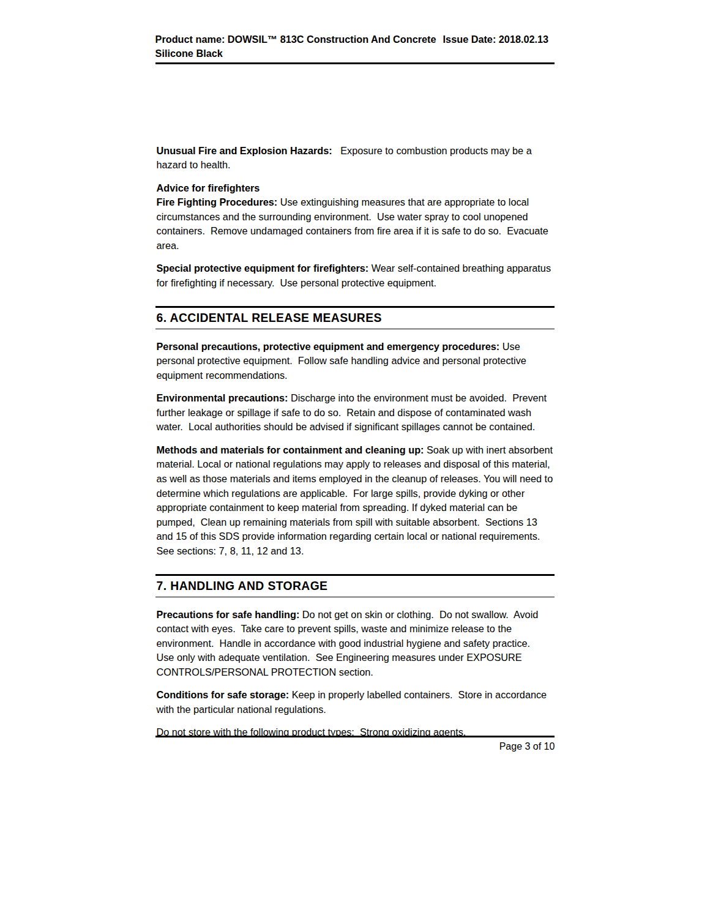| Product name: DOWSIL™ 813C Construction And Concrete Silicone Black | Issue Date: 2018.02.13 |
Unusual Fire and Explosion Hazards: Exposure to combustion products may be a hazard to health.
Advice for firefighters
Fire Fighting Procedures: Use extinguishing measures that are appropriate to local circumstances and the surrounding environment. Use water spray to cool unopened containers. Remove undamaged containers from fire area if it is safe to do so. Evacuate area.
Special protective equipment for firefighters: Wear self-contained breathing apparatus for firefighting if necessary. Use personal protective equipment.
6. ACCIDENTAL RELEASE MEASURES
Personal precautions, protective equipment and emergency procedures: Use personal protective equipment. Follow safe handling advice and personal protective equipment recommendations.
Environmental precautions: Discharge into the environment must be avoided. Prevent further leakage or spillage if safe to do so. Retain and dispose of contaminated wash water. Local authorities should be advised if significant spillages cannot be contained.
Methods and materials for containment and cleaning up: Soak up with inert absorbent material. Local or national regulations may apply to releases and disposal of this material, as well as those materials and items employed in the cleanup of releases. You will need to determine which regulations are applicable. For large spills, provide dyking or other appropriate containment to keep material from spreading. If dyked material can be pumped, Clean up remaining materials from spill with suitable absorbent. Sections 13 and 15 of this SDS provide information regarding certain local or national requirements.
See sections: 7, 8, 11, 12 and 13.
7. HANDLING AND STORAGE
Precautions for safe handling: Do not get on skin or clothing. Do not swallow. Avoid contact with eyes. Take care to prevent spills, waste and minimize release to the environment. Handle in accordance with good industrial hygiene and safety practice.
Use only with adequate ventilation. See Engineering measures under EXPOSURE CONTROLS/PERSONAL PROTECTION section.
Conditions for safe storage: Keep in properly labelled containers. Store in accordance with the particular national regulations.
Do not store with the following product types: Strong oxidizing agents.
Page 3 of 10